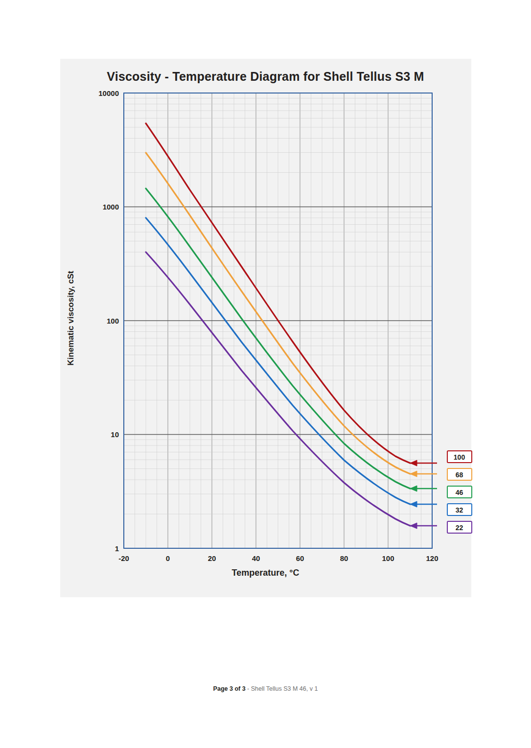Viscosity - Temperature Diagram for Shell Tellus S3 M
X: -20 C at x=130, 120 C at x=760 => 4.5 px per degree 1 10 100 1000 10000 -20 0 20 40 60 80 100 120
Kinematic viscosity, cSt
Temperature, °C
100
68
46
32
22
Page 3 of 3 - Shell Tellus S3 M 46, v 1